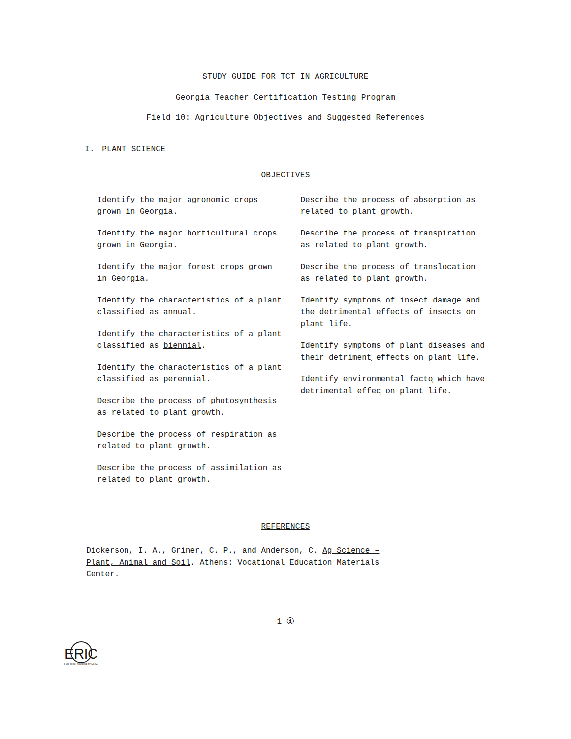STUDY GUIDE FOR TCT IN AGRICULTURE
Georgia Teacher Certification Testing Program
Field 10: Agriculture Objectives and Suggested References
I. PLANT SCIENCE
OBJECTIVES
Identify the major agronomic crops grown in Georgia.
Identify the major horticultural crops grown in Georgia.
Identify the major forest crops grown in Georgia.
Identify the characteristics of a plant classified as annual.
Identify the characteristics of a plant classified as biennial.
Identify the characteristics of a plant classified as perennial.
Describe the process of photosynthesis as related to plant growth.
Describe the process of respiration as related to plant growth.
Describe the process of assimilation as related to plant growth.
Describe the process of absorption as related to plant growth.
Describe the process of transpiration as related to plant growth.
Describe the process of translocation as related to plant growth.
Identify symptoms of insect damage and the detrimental effects of insects on plant life.
Identify symptoms of plant diseases and their detriment̩ effects on plant life.
Identify environmental facto̩ which have detrimental effec̩ on plant life.
REFERENCES
Dickerson, I. A., Griner, C. P., and Anderson, C. Ag Science –
Plant, Animal and Soil. Athens: Vocational Education Materials
Center.
1🛈
ERIC
Full Text Provided by ERIC